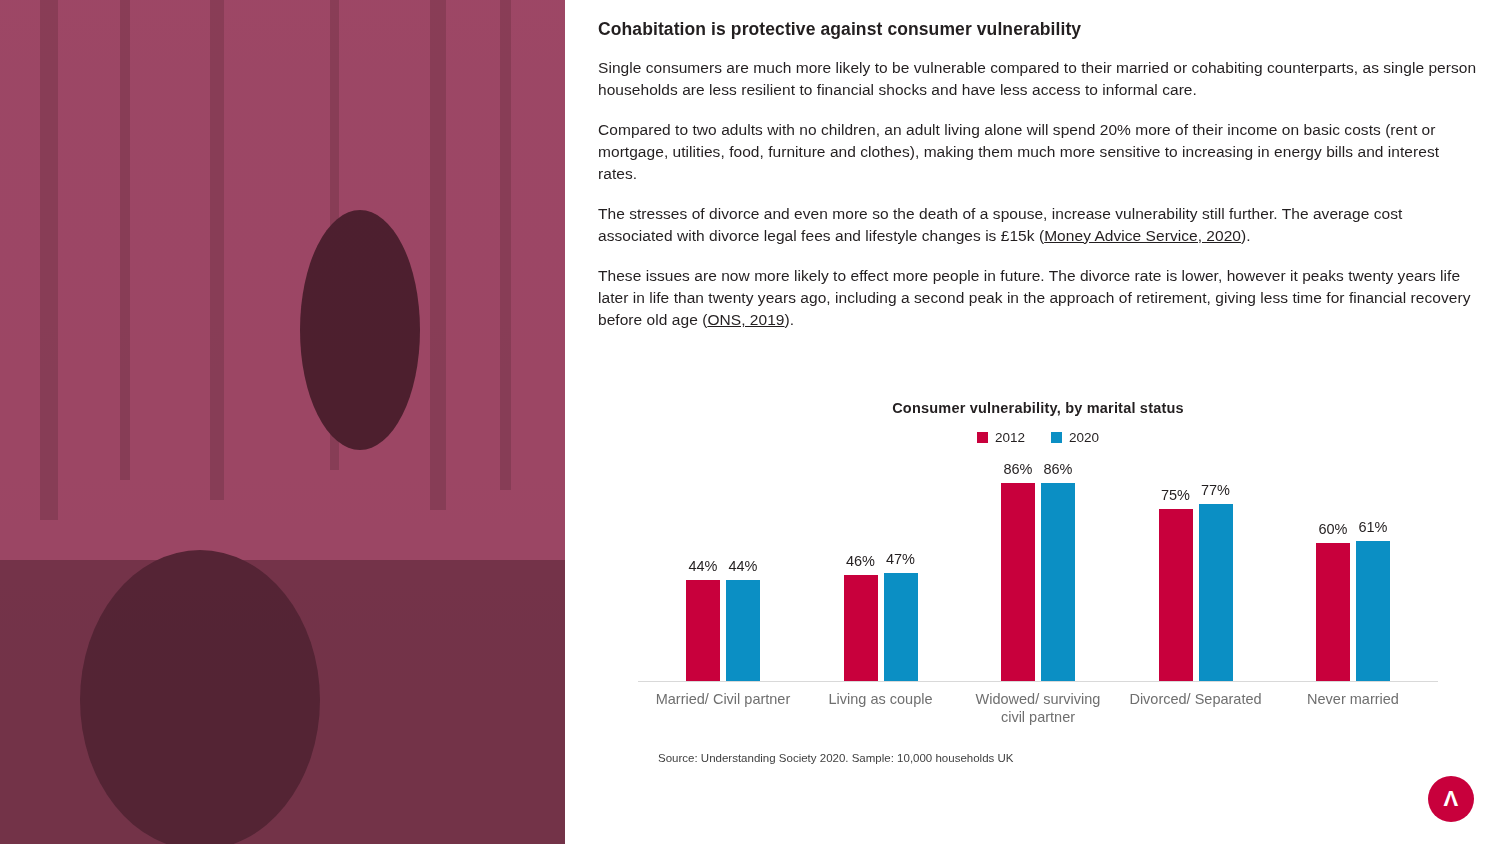Cohabitation is protective against consumer vulnerability
Single consumers are much more likely to be vulnerable compared to their married or cohabiting counterparts, as single person households are less resilient to financial shocks and have less access to informal care.
Compared to two adults with no children, an adult living alone will spend 20% more of their income on basic costs (rent or mortgage, utilities, food, furniture and clothes), making them much more sensitive to increasing in energy bills and interest rates.
The stresses of divorce and even more so the death of a spouse, increase vulnerability still further. The average cost associated with divorce legal fees and lifestyle changes is £15k (Money Advice Service, 2020).
These issues are now more likely to effect more people in future. The divorce rate is lower, however it peaks twenty years life later in life than twenty years ago, including a second peak in the approach of retirement, giving less time for financial recovery before old age (ONS, 2019).
Consumer vulnerability, by marital status
2012 2020
44%
44%
46%
47%
86%
86%
75%
77%
60%
61%
Married/ Civil partner
Living as couple
Widowed/ surviving civil partner
Divorced/ Separated
Never married
Source: Understanding Society 2020. Sample: 10,000 households UK
Λ